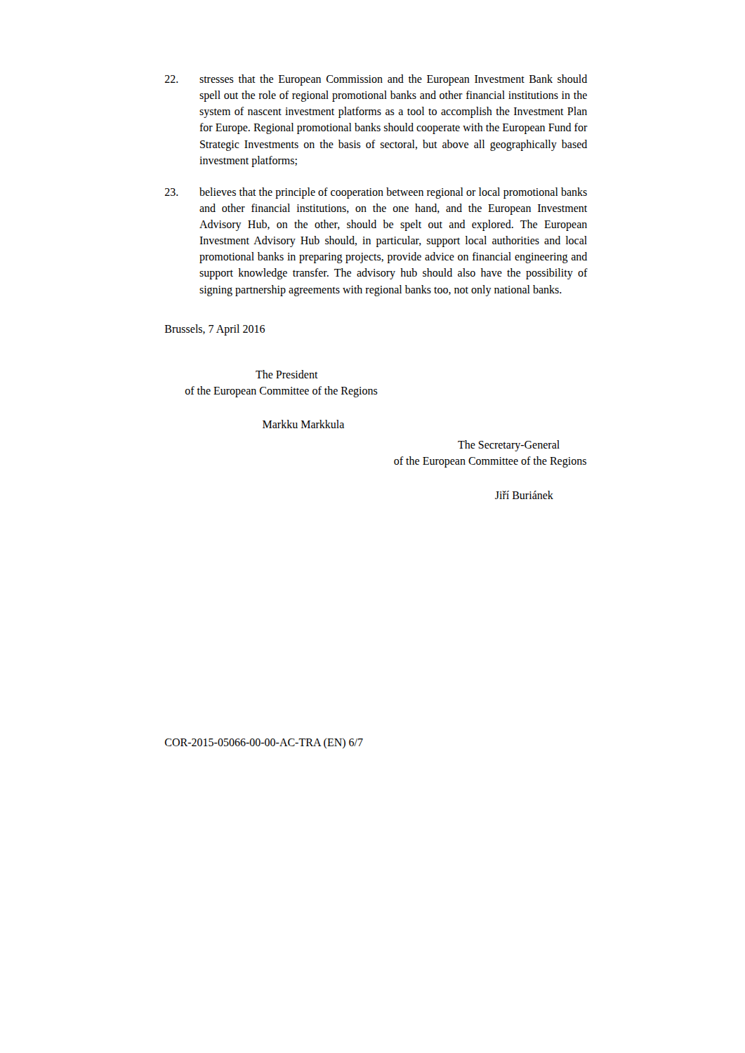22. stresses that the European Commission and the European Investment Bank should spell out the role of regional promotional banks and other financial institutions in the system of nascent investment platforms as a tool to accomplish the Investment Plan for Europe. Regional promotional banks should cooperate with the European Fund for Strategic Investments on the basis of sectoral, but above all geographically based investment platforms;
23. believes that the principle of cooperation between regional or local promotional banks and other financial institutions, on the one hand, and the European Investment Advisory Hub, on the other, should be spelt out and explored. The European Investment Advisory Hub should, in particular, support local authorities and local promotional banks in preparing projects, provide advice on financial engineering and support knowledge transfer. The advisory hub should also have the possibility of signing partnership agreements with regional banks too, not only national banks.
Brussels, 7 April 2016
The President
of the European Committee of the Regions
Markku Markkula
The Secretary-General
of the European Committee of the Regions
Jiří Buriánek
COR-2015-05066-00-00-AC-TRA (EN) 6/7